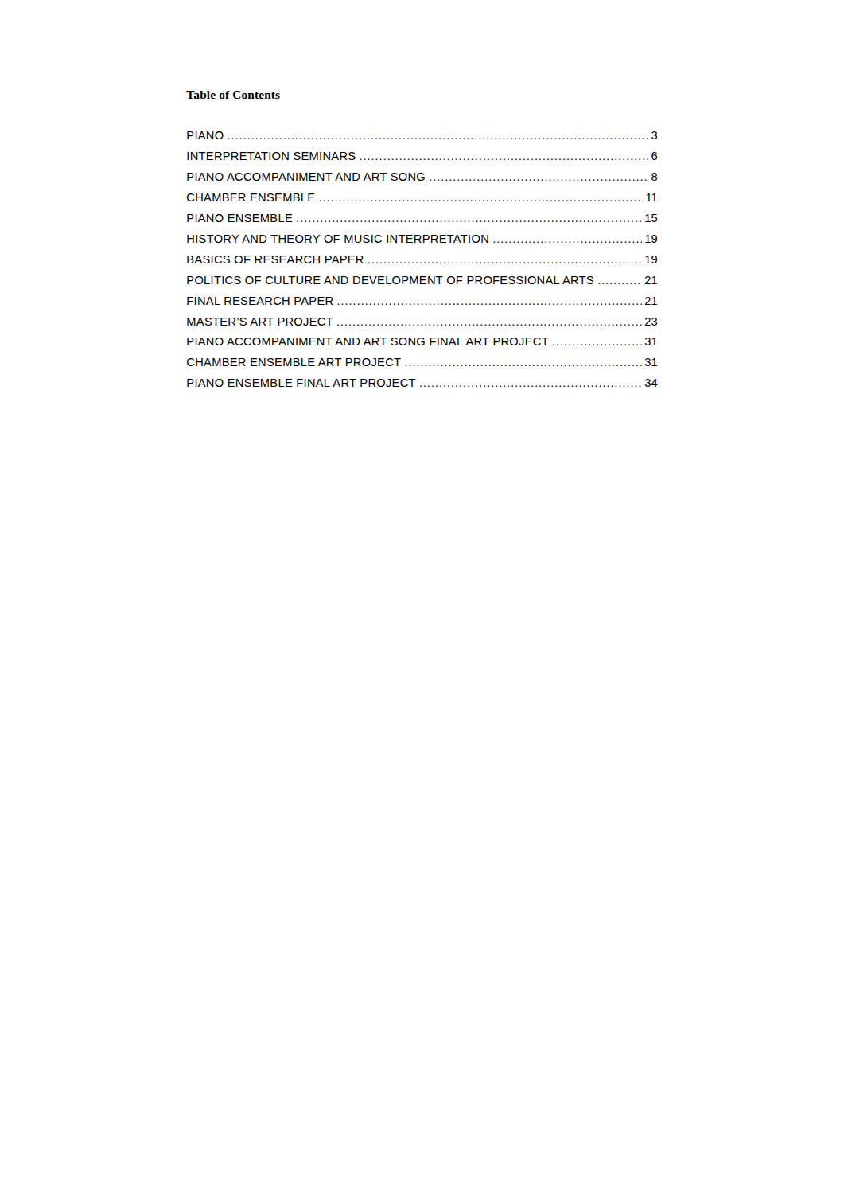Table of Contents
PIANO ........................................................................................................................................... 3
INTERPRETATION SEMINARS ......................................................................................................................... 6
PIANO ACCOMPANIMENT AND ART SONG ....................................................................................................... 8
CHAMBER ENSEMBLE ................................................................................................................................. 11
PIANO ENSEMBLE ..................................................................................................................................... 15
HISTORY AND THEORY OF MUSIC INTERPRETATION ....................................................................................... 19
BASICS OF RESEARCH PAPER ....................................................................................................................... 19
POLITICS OF CULTURE AND DEVELOPMENT OF PROFESSIONAL ARTS ........................................................... 21
FINAL RESEARCH PAPER .............................................................................................................................. 21
MASTER’S ART PROJECT .............................................................................................................................. 23
PIANO ACCOMPANIMENT AND ART SONG FINAL ART PROJECT ..................................................................... 31
CHAMBER ENSEMBLE ART PROJECT ............................................................................................................. 31
PIANO ENSEMBLE FINAL ART PROJECT ......................................................................................................... 34